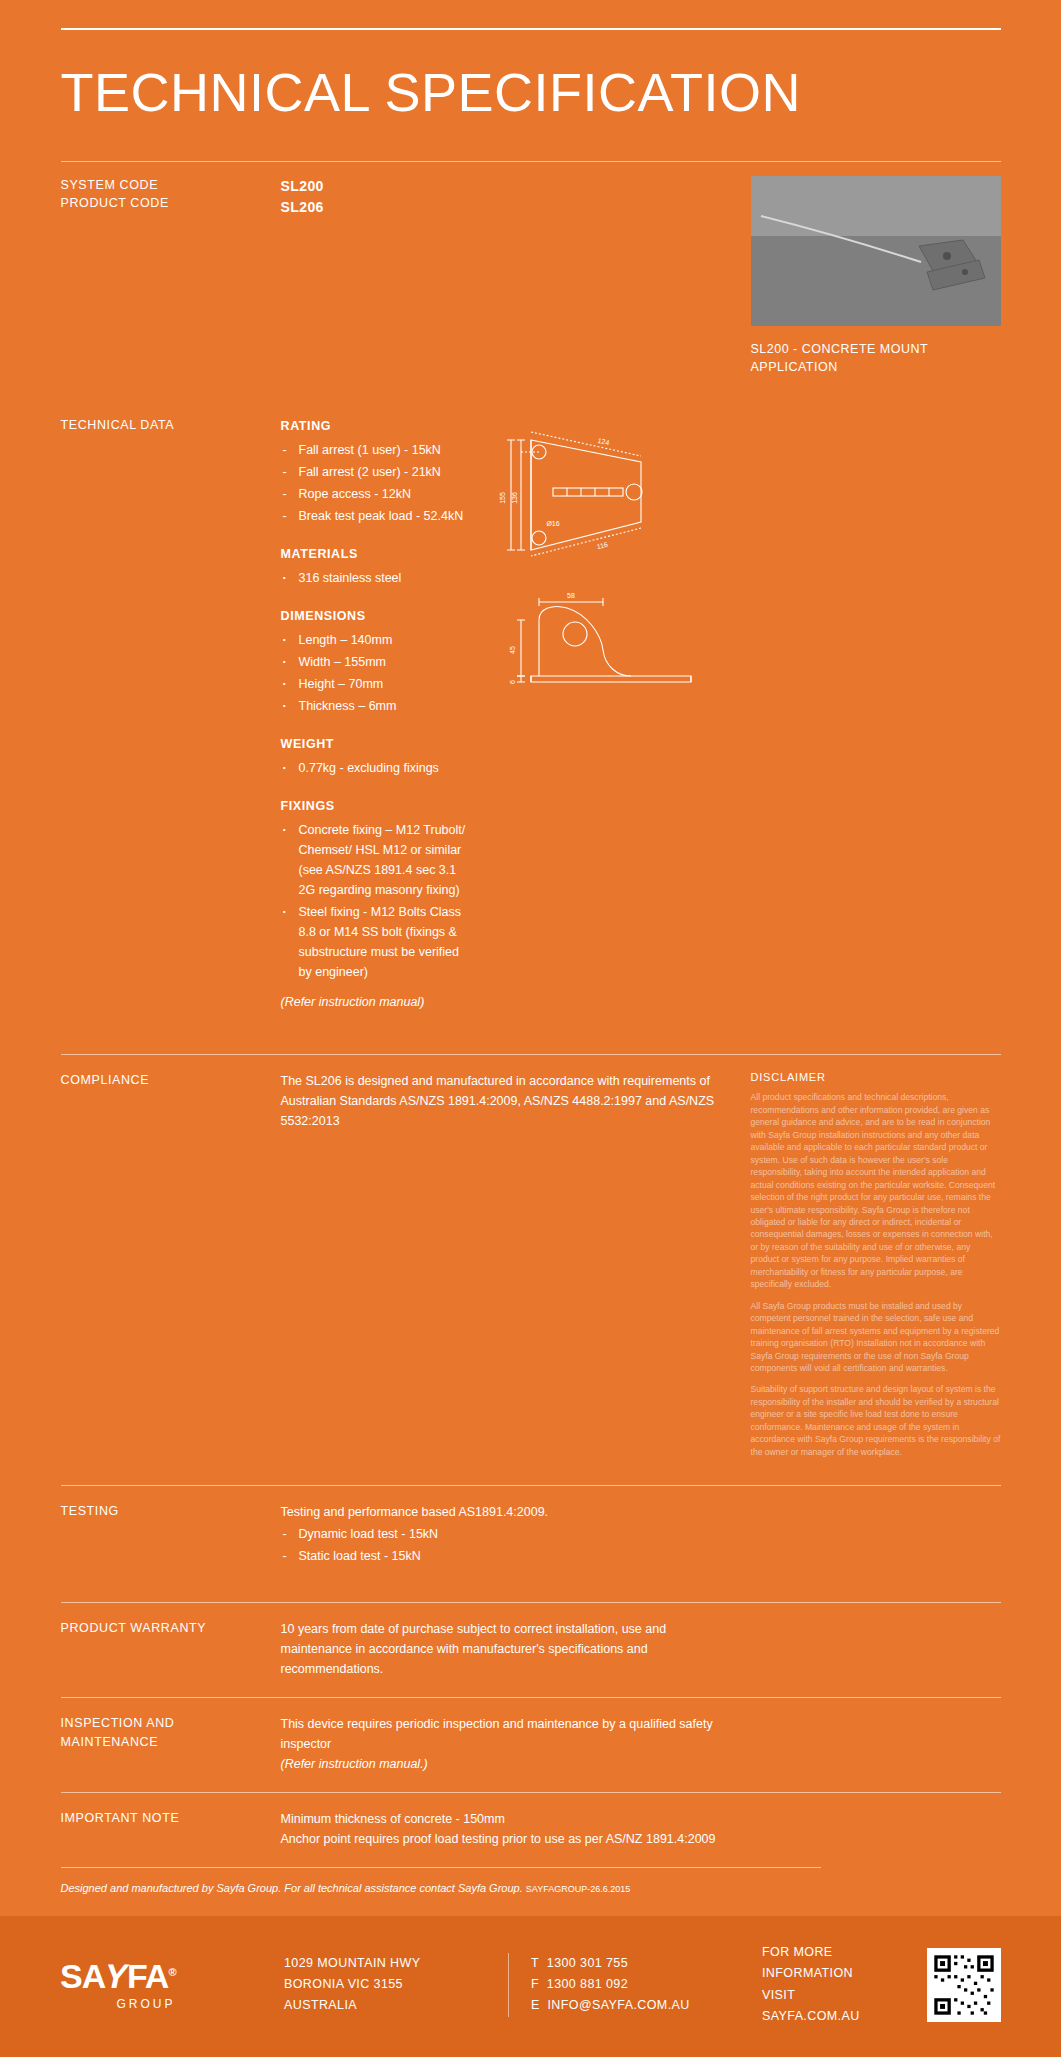TECHNICAL SPECIFICATION
SYSTEM CODE
PRODUCT CODE
SL200
SL206
SL200 - CONCRETE MOUNT
APPLICATION
TECHNICAL DATA
RATING
Fall arrest (1 user) - 15kN
Fall arrest (2 user) - 21kN
Rope access - 12kN
Break test peak load - 52.4kN
MATERIALS
316 stainless steel
DIMENSIONS
Length – 140mm
Width – 155mm
Height – 70mm
Thickness – 6mm
WEIGHT
0.77kg - excluding fixings
FIXINGS
Concrete fixing – M12 Trubolt/ Chemset/ HSL M12 or similar
(see AS/NZS 1891.4 sec 3.1 2G regarding masonry fixing)
Steel fixing - M12 Bolts Class 8.8 or M14 SS bolt (fixings & substructure must be verified by engineer)
(Refer instruction manual)
124 116 136 155 Ø16
58 45 6
COMPLIANCE
The SL206 is designed and manufactured in accordance with requirements of Australian Standards AS/NZS 1891.4:2009, AS/NZS 4488.2:1997 and AS/NZS 5532:2013
DISCLAIMER
All product specifications and technical descriptions, recommendations and other information provided, are given as general guidance and advice, and are to be read in conjunction with Sayfa Group installation instructions and any other data available and applicable to each particular standard product or system. Use of such data is however the user's sole responsibility, taking into account the intended application and actual conditions existing on the particular worksite. Consequent selection of the right product for any particular use, remains the user's ultimate responsibility. Sayfa Group is therefore not obligated or liable for any direct or indirect, incidental or consequential damages, losses or expenses in connection with, or by reason of the suitability and use of or otherwise, any product or system for any purpose. Implied warranties of merchantability or fitness for any particular purpose, are specifically excluded.
All Sayfa Group products must be installed and used by competent personnel trained in the selection, safe use and maintenance of fall arrest systems and equipment by a registered training organisation (RTO) Installation not in accordance with Sayfa Group requirements or the use of non Sayfa Group components will void all certification and warranties.
Suitability of support structure and design layout of system is the responsibility of the installer and should be verified by a structural engineer or a site specific live load test done to ensure conformance. Maintenance and usage of the system in accordance with Sayfa Group requirements is the responsibility of the owner or manager of the workplace.
TESTING
Testing and performance based AS1891.4:2009.
Dynamic load test - 15kN
Static load test - 15kN
PRODUCT WARRANTY
10 years from date of purchase subject to correct installation, use and maintenance in accordance with manufacturer's specifications and recommendations.
INSPECTION AND
MAINTENANCE
This device requires periodic inspection and maintenance by a qualified safety inspector
(Refer instruction manual.)
IMPORTANT NOTE
Minimum thickness of concrete - 150mm
Anchor point requires proof load testing prior to use as per AS/NZ 1891.4:2009
Designed and manufactured by Sayfa Group. For all technical assistance contact Sayfa Group. SAYFAGROUP-26.6.2015
SAYFA®
GROUP
1029 MOUNTAIN HWY
BORONIA VIC 3155
AUSTRALIA
T 1300 301 755
F 1300 881 092
E INFO@SAYFA.COM.AU
FOR MORE INFORMATION
VISIT SAYFA.COM.AU